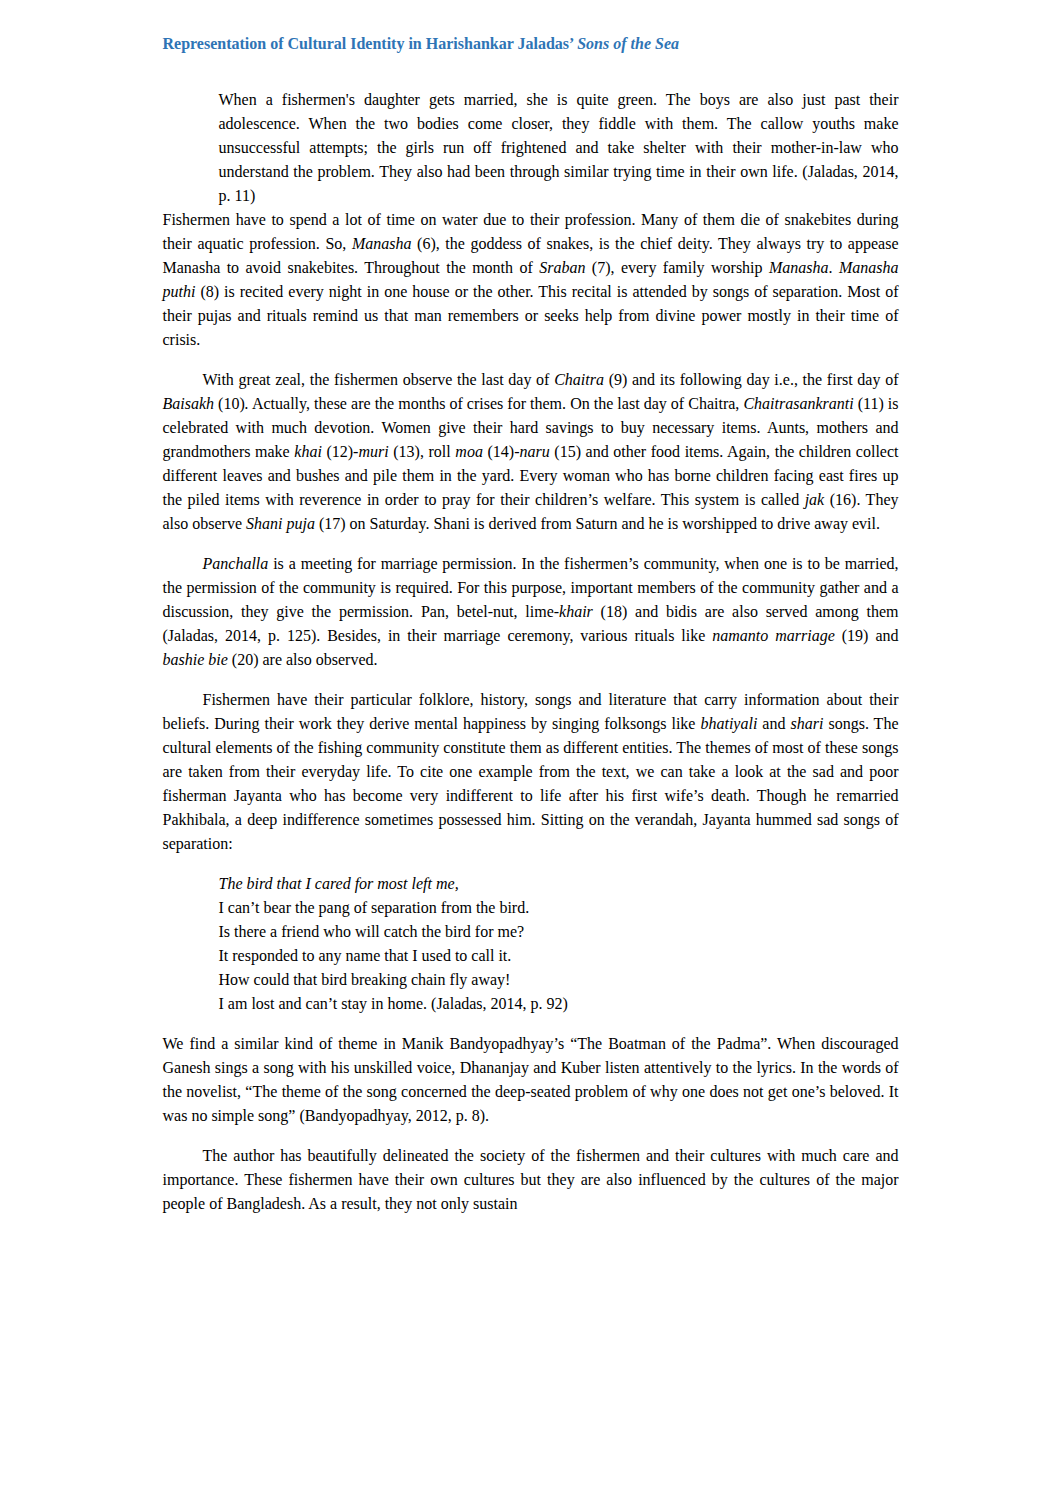Representation of Cultural Identity in Harishankar Jaladas’ Sons of the Sea
When a fishermen's daughter gets married, she is quite green. The boys are also just past their adolescence. When the two bodies come closer, they fiddle with them. The callow youths make unsuccessful attempts; the girls run off frightened and take shelter with their mother-in-law who understand the problem. They also had been through similar trying time in their own life. (Jaladas, 2014, p. 11)
Fishermen have to spend a lot of time on water due to their profession. Many of them die of snakebites during their aquatic profession. So, Manasha (6), the goddess of snakes, is the chief deity. They always try to appease Manasha to avoid snakebites. Throughout the month of Sraban (7), every family worship Manasha. Manasha puthi (8) is recited every night in one house or the other. This recital is attended by songs of separation. Most of their pujas and rituals remind us that man remembers or seeks help from divine power mostly in their time of crisis.
With great zeal, the fishermen observe the last day of Chaitra (9) and its following day i.e., the first day of Baisakh (10). Actually, these are the months of crises for them. On the last day of Chaitra, Chaitrasankranti (11) is celebrated with much devotion. Women give their hard savings to buy necessary items. Aunts, mothers and grandmothers make khai (12)-muri (13), roll moa (14)-naru (15) and other food items. Again, the children collect different leaves and bushes and pile them in the yard. Every woman who has borne children facing east fires up the piled items with reverence in order to pray for their children’s welfare. This system is called jak (16). They also observe Shani puja (17) on Saturday. Shani is derived from Saturn and he is worshipped to drive away evil.
Panchalla is a meeting for marriage permission. In the fishermen’s community, when one is to be married, the permission of the community is required. For this purpose, important members of the community gather and a discussion, they give the permission. Pan, betel-nut, lime-khair (18) and bidis are also served among them (Jaladas, 2014, p. 125). Besides, in their marriage ceremony, various rituals like namanto marriage (19) and bashie bie (20) are also observed.
Fishermen have their particular folklore, history, songs and literature that carry information about their beliefs. During their work they derive mental happiness by singing folksongs like bhatiyali and shari songs. The cultural elements of the fishing community constitute them as different entities. The themes of most of these songs are taken from their everyday life. To cite one example from the text, we can take a look at the sad and poor fisherman Jayanta who has become very indifferent to life after his first wife’s death. Though he remarried Pakhibala, a deep indifference sometimes possessed him. Sitting on the verandah, Jayanta hummed sad songs of separation:
The bird that I cared for most left me,
I can’t bear the pang of separation from the bird.
Is there a friend who will catch the bird for me?
It responded to any name that I used to call it.
How could that bird breaking chain fly away!
I am lost and can’t stay in home. (Jaladas, 2014, p. 92)
We find a similar kind of theme in Manik Bandyopadhyay’s “The Boatman of the Padma”. When discouraged Ganesh sings a song with his unskilled voice, Dhananjay and Kuber listen attentively to the lyrics. In the words of the novelist, “The theme of the song concerned the deep-seated problem of why one does not get one’s beloved. It was no simple song” (Bandyopadhyay, 2012, p. 8).
The author has beautifully delineated the society of the fishermen and their cultures with much care and importance. These fishermen have their own cultures but they are also influenced by the cultures of the major people of Bangladesh. As a result, they not only sustain